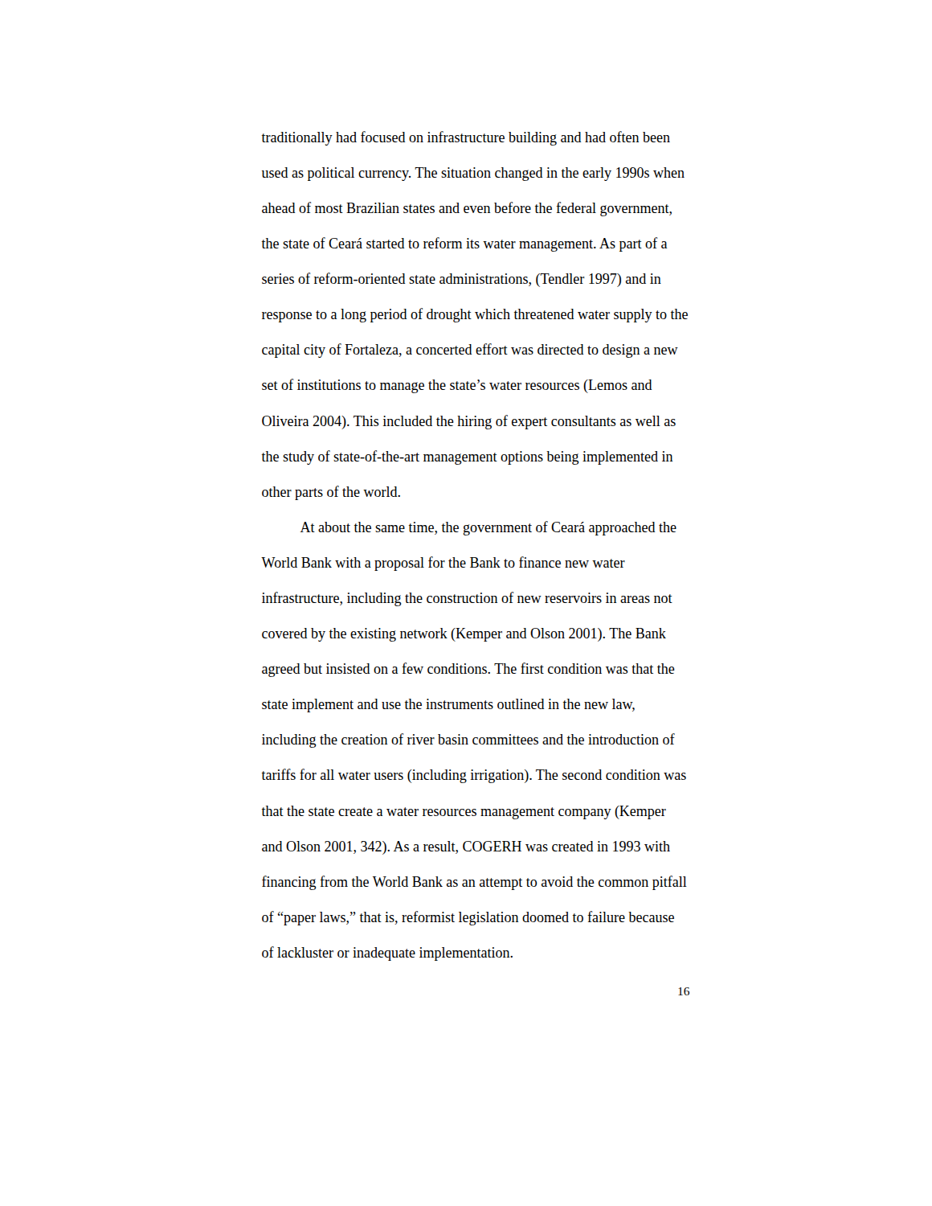traditionally had focused on infrastructure building and had often been used as political currency. The situation changed in the early 1990s when ahead of most Brazilian states and even before the federal government, the state of Ceará started to reform its water management. As part of a series of reform-oriented state administrations, (Tendler 1997) and in response to a long period of drought which threatened water supply to the capital city of Fortaleza, a concerted effort was directed to design a new set of institutions to manage the state’s water resources (Lemos and Oliveira 2004). This included the hiring of expert consultants as well as the study of state-of-the-art management options being implemented in other parts of the world.
At about the same time, the government of Ceará approached the World Bank with a proposal for the Bank to finance new water infrastructure, including the construction of new reservoirs in areas not covered by the existing network (Kemper and Olson 2001). The Bank agreed but insisted on a few conditions. The first condition was that the state implement and use the instruments outlined in the new law, including the creation of river basin committees and the introduction of tariffs for all water users (including irrigation). The second condition was that the state create a water resources management company (Kemper and Olson 2001, 342). As a result, COGERH was created in 1993 with financing from the World Bank as an attempt to avoid the common pitfall of “paper laws,” that is, reformist legislation doomed to failure because of lackluster or inadequate implementation.
16